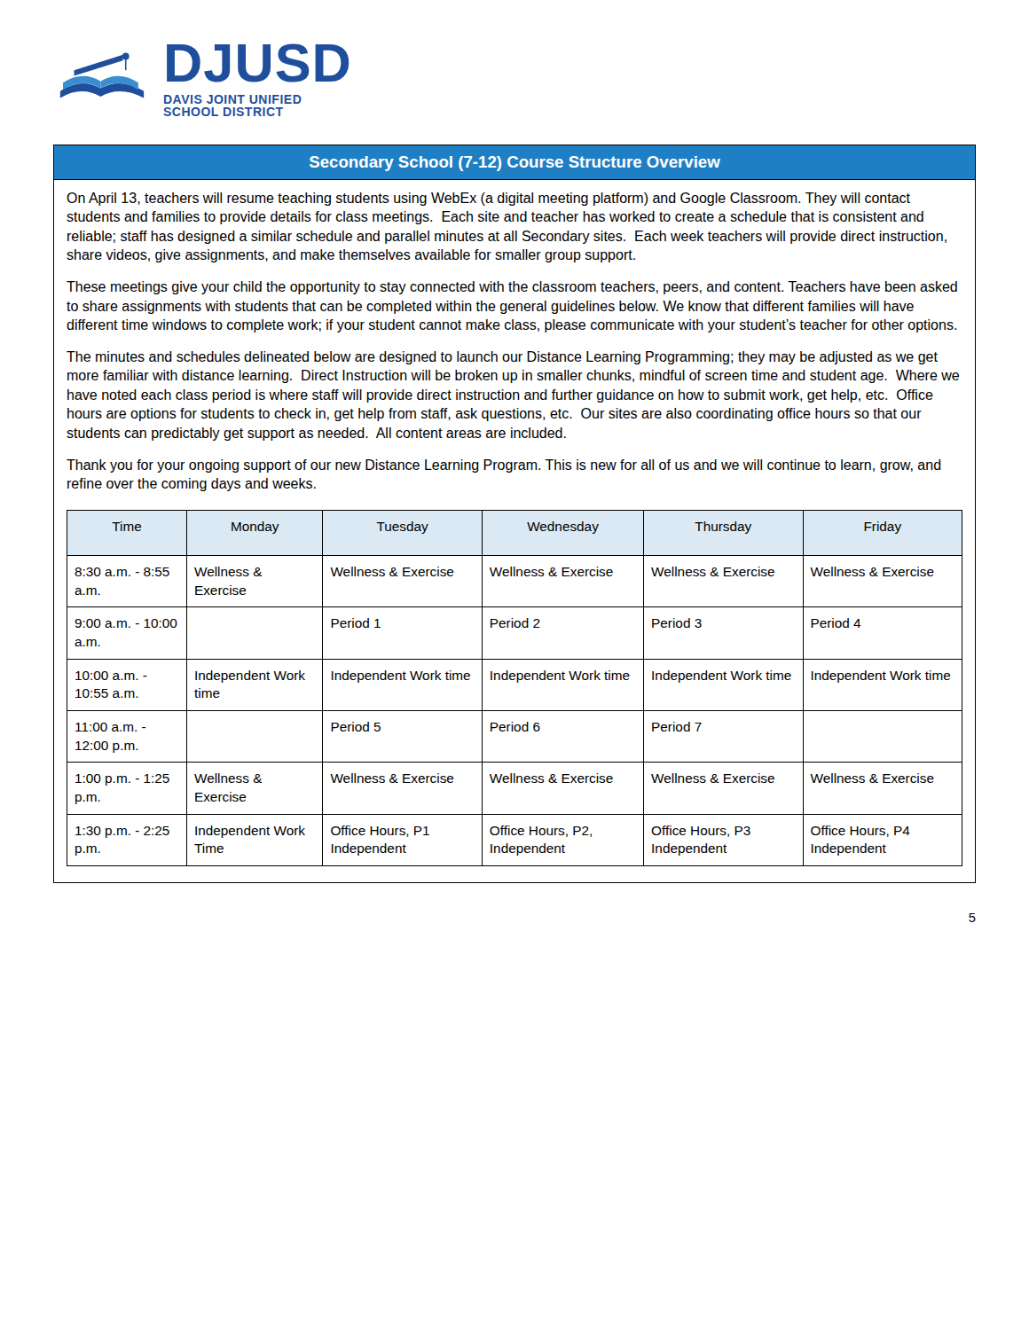DJUSD
DAVIS JOINT UNIFIED
SCHOOL DISTRICT
Secondary School (7-12) Course Structure Overview
On April 13, teachers will resume teaching students using WebEx (a digital meeting platform) and Google Classroom. They will contact students and families to provide details for class meetings. Each site and teacher has worked to create a schedule that is consistent and reliable; staff has designed a similar schedule and parallel minutes at all Secondary sites. Each week teachers will provide direct instruction, share videos, give assignments, and make themselves available for smaller group support.
These meetings give your child the opportunity to stay connected with the classroom teachers, peers, and content. Teachers have been asked to share assignments with students that can be completed within the general guidelines below. We know that different families will have different time windows to complete work; if your student cannot make class, please communicate with your student’s teacher for other options.
The minutes and schedules delineated below are designed to launch our Distance Learning Programming; they may be adjusted as we get more familiar with distance learning. Direct Instruction will be broken up in smaller chunks, mindful of screen time and student age. Where we have noted each class period is where staff will provide direct instruction and further guidance on how to submit work, get help, etc. Office hours are options for students to check in, get help from staff, ask questions, etc. Our sites are also coordinating office hours so that our students can predictably get support as needed. All content areas are included.
Thank you for your ongoing support of our new Distance Learning Program. This is new for all of us and we will continue to learn, grow, and refine over the coming days and weeks.
| Time | Monday | Tuesday | Wednesday | Thursday | Friday |
| --- | --- | --- | --- | --- | --- |
| 8:30 a.m. - 8:55 a.m. | Wellness & Exercise | Wellness & Exercise | Wellness & Exercise | Wellness & Exercise | Wellness & Exercise |
| 9:00 a.m. - 10:00 a.m. | | Period 1 | Period 2 | Period 3 | Period 4 |
| 10:00 a.m. - 10:55 a.m. | Independent Work time | Independent Work time | Independent Work time | Independent Work time | Independent Work time |
| 11:00 a.m. - 12:00 p.m. | | Period 5 | Period 6 | Period 7 | |
| 1:00 p.m. - 1:25 p.m. | Wellness & Exercise | Wellness & Exercise | Wellness & Exercise | Wellness & Exercise | Wellness & Exercise |
| 1:30 p.m. - 2:25 p.m. | Independent Work Time | Office Hours, P1 Independent | Office Hours, P2, Independent | Office Hours, P3 Independent | Office Hours, P4 Independent |
5